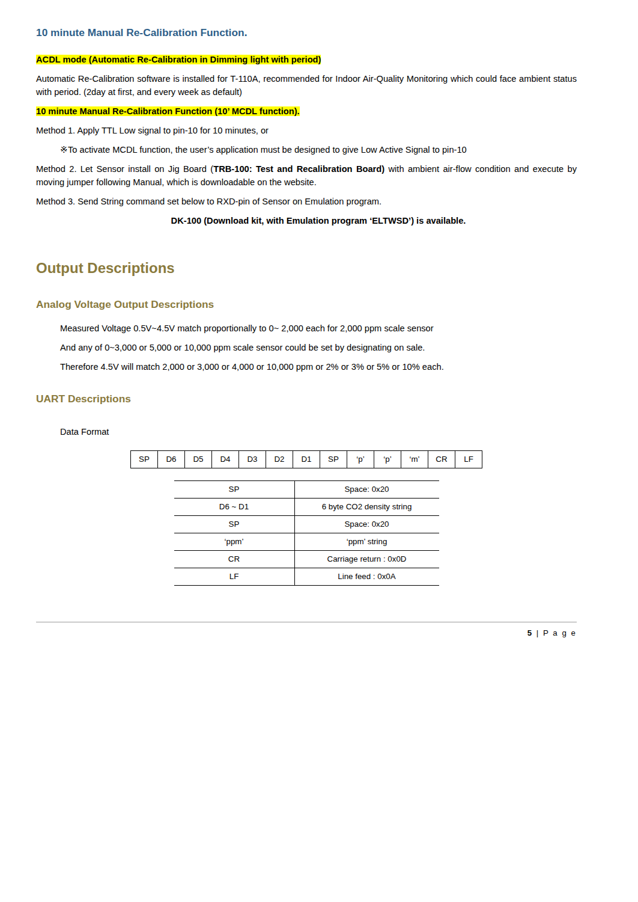10 minute Manual Re-Calibration Function.
ACDL mode (Automatic Re-Calibration in Dimming light with period)
Automatic Re-Calibration software is installed for T-110A, recommended for Indoor Air-Quality Monitoring which could face ambient status with period. (2day at first, and every week as default)
10 minute Manual Re-Calibration Function (10’ MCDL function).
Method 1. Apply TTL Low signal to pin-10 for 10 minutes, or
※To activate MCDL function, the user’s application must be designed to give Low Active Signal to pin-10
Method 2. Let Sensor install on Jig Board (TRB-100: Test and Recalibration Board) with ambient air-flow condition and execute by moving jumper following Manual, which is downloadable on the website.
Method 3. Send String command set below to RXD-pin of Sensor on Emulation program.
DK-100 (Download kit, with Emulation program ‘ELTWSD’) is available.
Output Descriptions
Analog Voltage Output Descriptions
Measured Voltage 0.5V~4.5V match proportionally to 0~ 2,000 each for 2,000 ppm scale sensor
And any of 0~3,000 or 5,000 or 10,000 ppm scale sensor could be set by designating on sale.
Therefore 4.5V will match 2,000 or 3,000 or 4,000 or 10,000 ppm or 2% or 3% or 5% or 10% each.
UART Descriptions
Data Format
| SP | D6 | D5 | D4 | D3 | D2 | D1 | SP | ‘p’ | ‘p’ | ‘m’ | CR | LF |
| SP | Space: 0x20 |
| D6 ~ D1 | 6 byte CO2 density string |
| SP | Space: 0x20 |
| ‘ppm’ | ‘ppm’ string |
| CR | Carriage return : 0x0D |
| LF | Line feed : 0x0A |
5 | P a g e